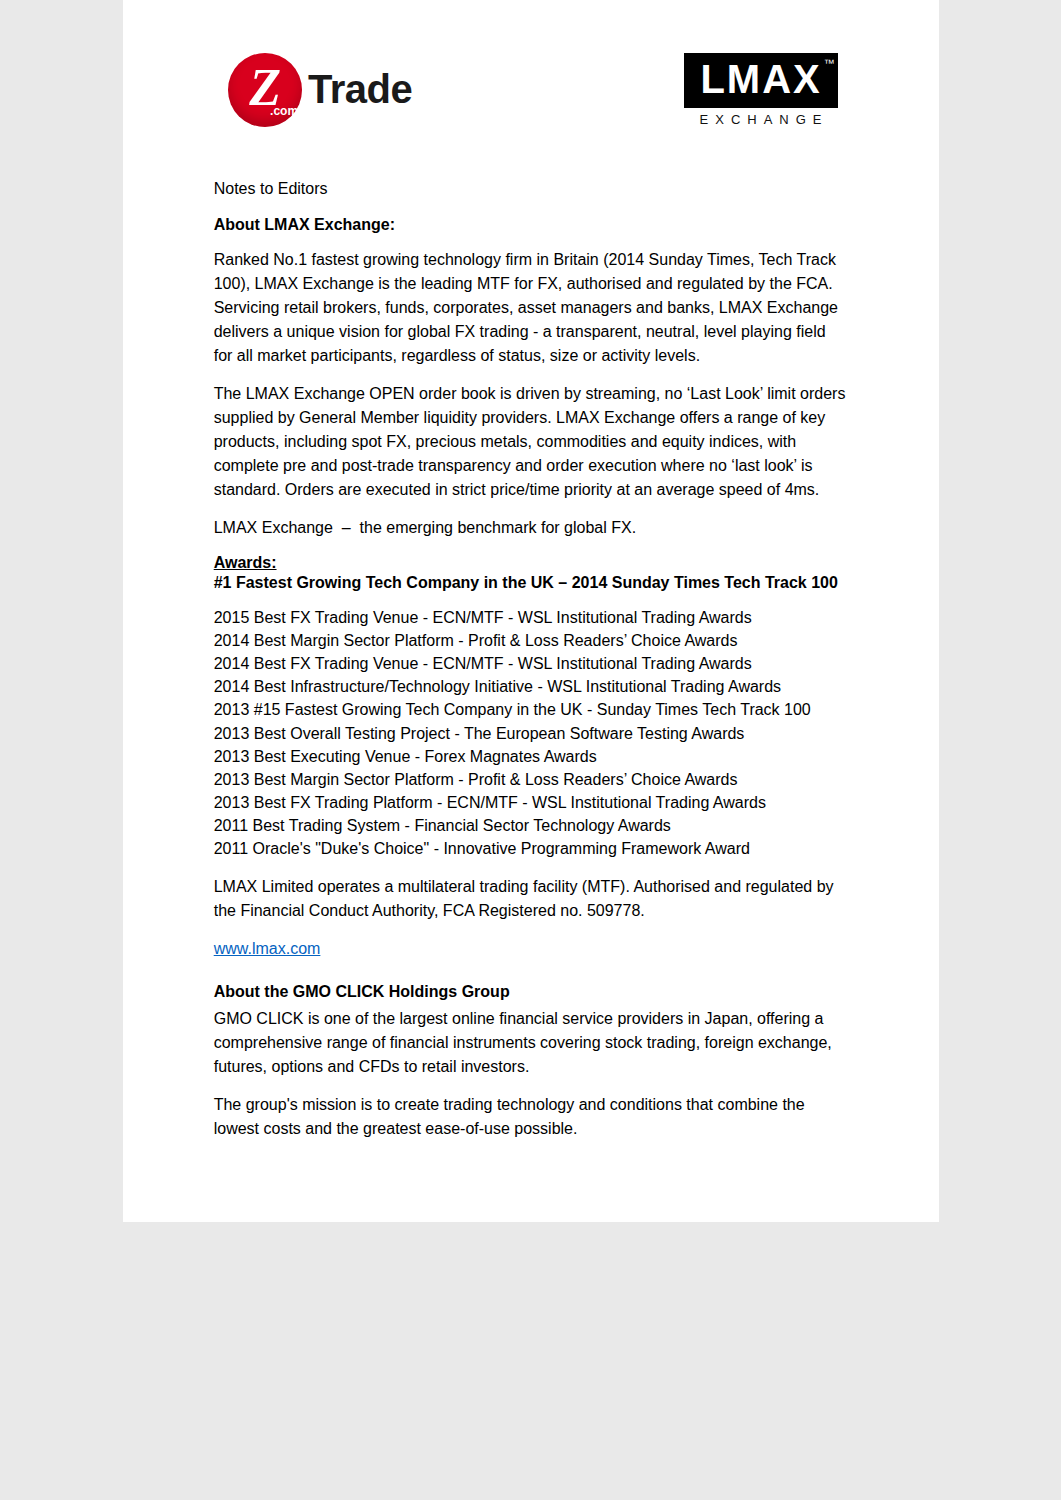Z .com
Trade
LMAX™
EXCHANGE
Notes to Editors
About LMAX Exchange:
Ranked No.1 fastest growing technology firm in Britain (2014 Sunday Times, Tech Track 100), LMAX Exchange is the leading MTF for FX, authorised and regulated by the FCA. Servicing retail brokers, funds, corporates, asset managers and banks, LMAX Exchange delivers a unique vision for global FX trading - a transparent, neutral, level playing field for all market participants, regardless of status, size or activity levels.
The LMAX Exchange OPEN order book is driven by streaming, no ‘Last Look’ limit orders supplied by General Member liquidity providers. LMAX Exchange offers a range of key products, including spot FX, precious metals, commodities and equity indices, with complete pre and post-trade transparency and order execution where no ‘last look’ is standard. Orders are executed in strict price/time priority at an average speed of 4ms.
LMAX Exchange – the emerging benchmark for global FX.
Awards: #1 Fastest Growing Tech Company in the UK – 2014 Sunday Times Tech Track 100
2015 Best FX Trading Venue - ECN/MTF - WSL Institutional Trading Awards
2014 Best Margin Sector Platform - Profit & Loss Readers’ Choice Awards
2014 Best FX Trading Venue - ECN/MTF - WSL Institutional Trading Awards
2014 Best Infrastructure/Technology Initiative - WSL Institutional Trading Awards
2013 #15 Fastest Growing Tech Company in the UK - Sunday Times Tech Track 100
2013 Best Overall Testing Project - The European Software Testing Awards
2013 Best Executing Venue - Forex Magnates Awards
2013 Best Margin Sector Platform - Profit & Loss Readers’ Choice Awards
2013 Best FX Trading Platform - ECN/MTF - WSL Institutional Trading Awards
2011 Best Trading System - Financial Sector Technology Awards
2011 Oracle's "Duke's Choice" - Innovative Programming Framework Award
LMAX Limited operates a multilateral trading facility (MTF). Authorised and regulated by the Financial Conduct Authority, FCA Registered no. 509778.
www.lmax.com
About the GMO CLICK Holdings Group
GMO CLICK is one of the largest online financial service providers in Japan, offering a comprehensive range of financial instruments covering stock trading, foreign exchange, futures, options and CFDs to retail investors.
The group's mission is to create trading technology and conditions that combine the lowest costs and the greatest ease-of-use possible.